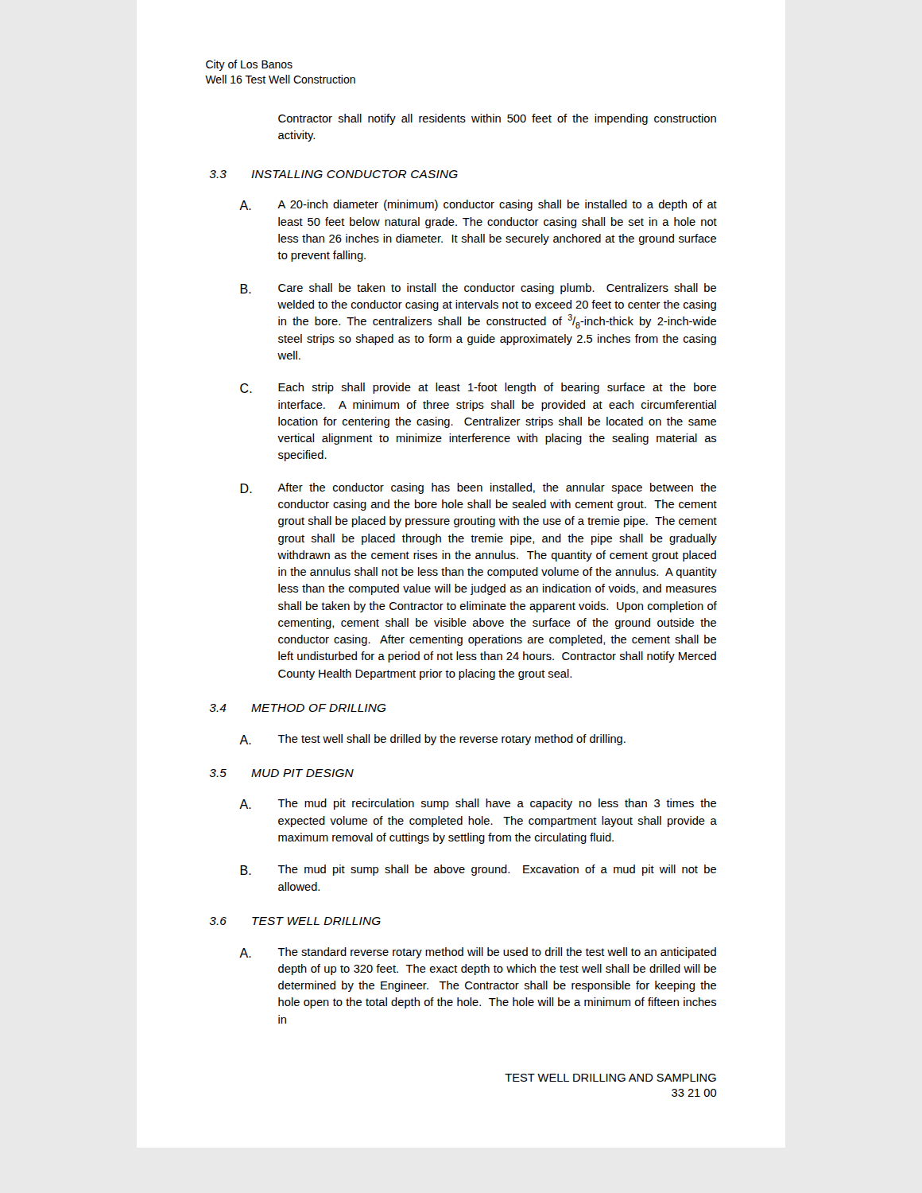City of Los Banos
Well 16 Test Well Construction
Contractor shall notify all residents within 500 feet of the impending construction activity.
3.3 Installing Conductor Casing
A. A 20-inch diameter (minimum) conductor casing shall be installed to a depth of at least 50 feet below natural grade. The conductor casing shall be set in a hole not less than 26 inches in diameter. It shall be securely anchored at the ground surface to prevent falling.
B. Care shall be taken to install the conductor casing plumb. Centralizers shall be welded to the conductor casing at intervals not to exceed 20 feet to center the casing in the bore. The centralizers shall be constructed of 3/8-inch-thick by 2-inch-wide steel strips so shaped as to form a guide approximately 2.5 inches from the casing well.
C. Each strip shall provide at least 1-foot length of bearing surface at the bore interface. A minimum of three strips shall be provided at each circumferential location for centering the casing. Centralizer strips shall be located on the same vertical alignment to minimize interference with placing the sealing material as specified.
D. After the conductor casing has been installed, the annular space between the conductor casing and the bore hole shall be sealed with cement grout. The cement grout shall be placed by pressure grouting with the use of a tremie pipe. The cement grout shall be placed through the tremie pipe, and the pipe shall be gradually withdrawn as the cement rises in the annulus. The quantity of cement grout placed in the annulus shall not be less than the computed volume of the annulus. A quantity less than the computed value will be judged as an indication of voids, and measures shall be taken by the Contractor to eliminate the apparent voids. Upon completion of cementing, cement shall be visible above the surface of the ground outside the conductor casing. After cementing operations are completed, the cement shall be left undisturbed for a period of not less than 24 hours. Contractor shall notify Merced County Health Department prior to placing the grout seal.
3.4 Method of Drilling
A. The test well shall be drilled by the reverse rotary method of drilling.
3.5 Mud Pit Design
A. The mud pit recirculation sump shall have a capacity no less than 3 times the expected volume of the completed hole. The compartment layout shall provide a maximum removal of cuttings by settling from the circulating fluid.
B. The mud pit sump shall be above ground. Excavation of a mud pit will not be allowed.
3.6 Test Well Drilling
A. The standard reverse rotary method will be used to drill the test well to an anticipated depth of up to 320 feet. The exact depth to which the test well shall be drilled will be determined by the Engineer. The Contractor shall be responsible for keeping the hole open to the total depth of the hole. The hole will be a minimum of fifteen inches in
TEST WELL DRILLING AND SAMPLING
33 21 00